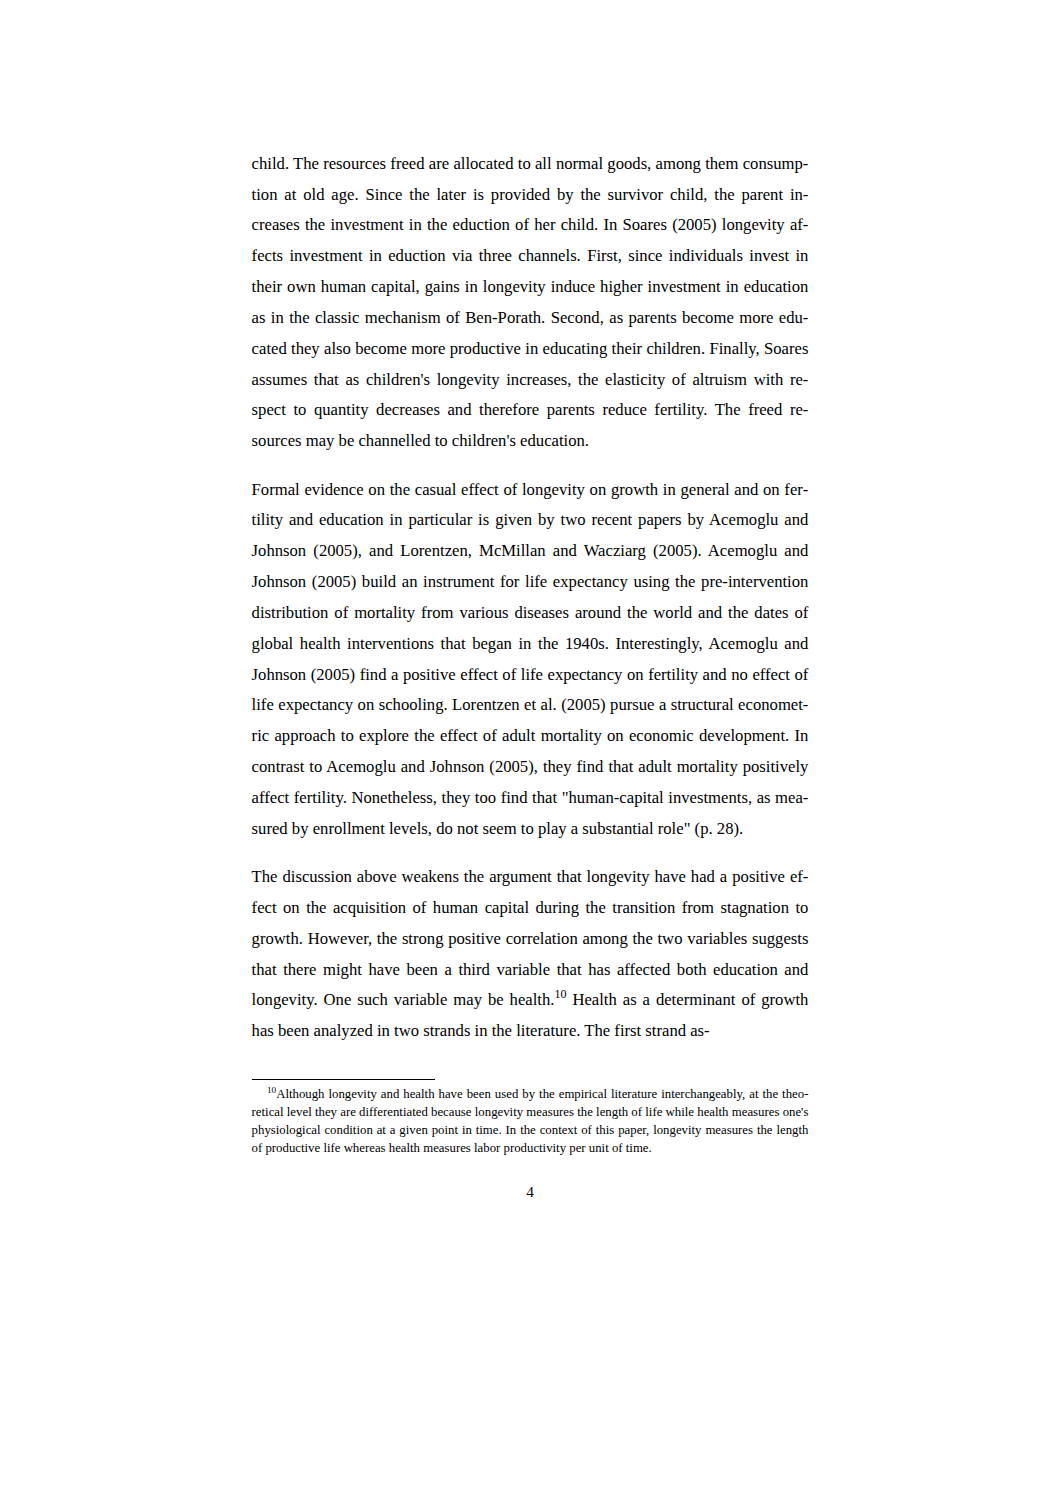child. The resources freed are allocated to all normal goods, among them consumption at old age. Since the later is provided by the survivor child, the parent increases the investment in the eduction of her child. In Soares (2005) longevity affects investment in eduction via three channels. First, since individuals invest in their own human capital, gains in longevity induce higher investment in education as in the classic mechanism of Ben-Porath. Second, as parents become more educated they also become more productive in educating their children. Finally, Soares assumes that as children's longevity increases, the elasticity of altruism with respect to quantity decreases and therefore parents reduce fertility. The freed resources may be channelled to children's education.
Formal evidence on the casual effect of longevity on growth in general and on fertility and education in particular is given by two recent papers by Acemoglu and Johnson (2005), and Lorentzen, McMillan and Wacziarg (2005). Acemoglu and Johnson (2005) build an instrument for life expectancy using the pre-intervention distribution of mortality from various diseases around the world and the dates of global health interventions that began in the 1940s. Interestingly, Acemoglu and Johnson (2005) find a positive effect of life expectancy on fertility and no effect of life expectancy on schooling. Lorentzen et al. (2005) pursue a structural econometric approach to explore the effect of adult mortality on economic development. In contrast to Acemoglu and Johnson (2005), they find that adult mortality positively affect fertility. Nonetheless, they too find that "human-capital investments, as measured by enrollment levels, do not seem to play a substantial role" (p. 28).
The discussion above weakens the argument that longevity have had a positive effect on the acquisition of human capital during the transition from stagnation to growth. However, the strong positive correlation among the two variables suggests that there might have been a third variable that has affected both education and longevity. One such variable may be health.10 Health as a determinant of growth has been analyzed in two strands in the literature. The first strand as-
10Although longevity and health have been used by the empirical literature interchangeably, at the theoretical level they are differentiated because longevity measures the length of life while health measures one's physiological condition at a given point in time. In the context of this paper, longevity measures the length of productive life whereas health measures labor productivity per unit of time.
4